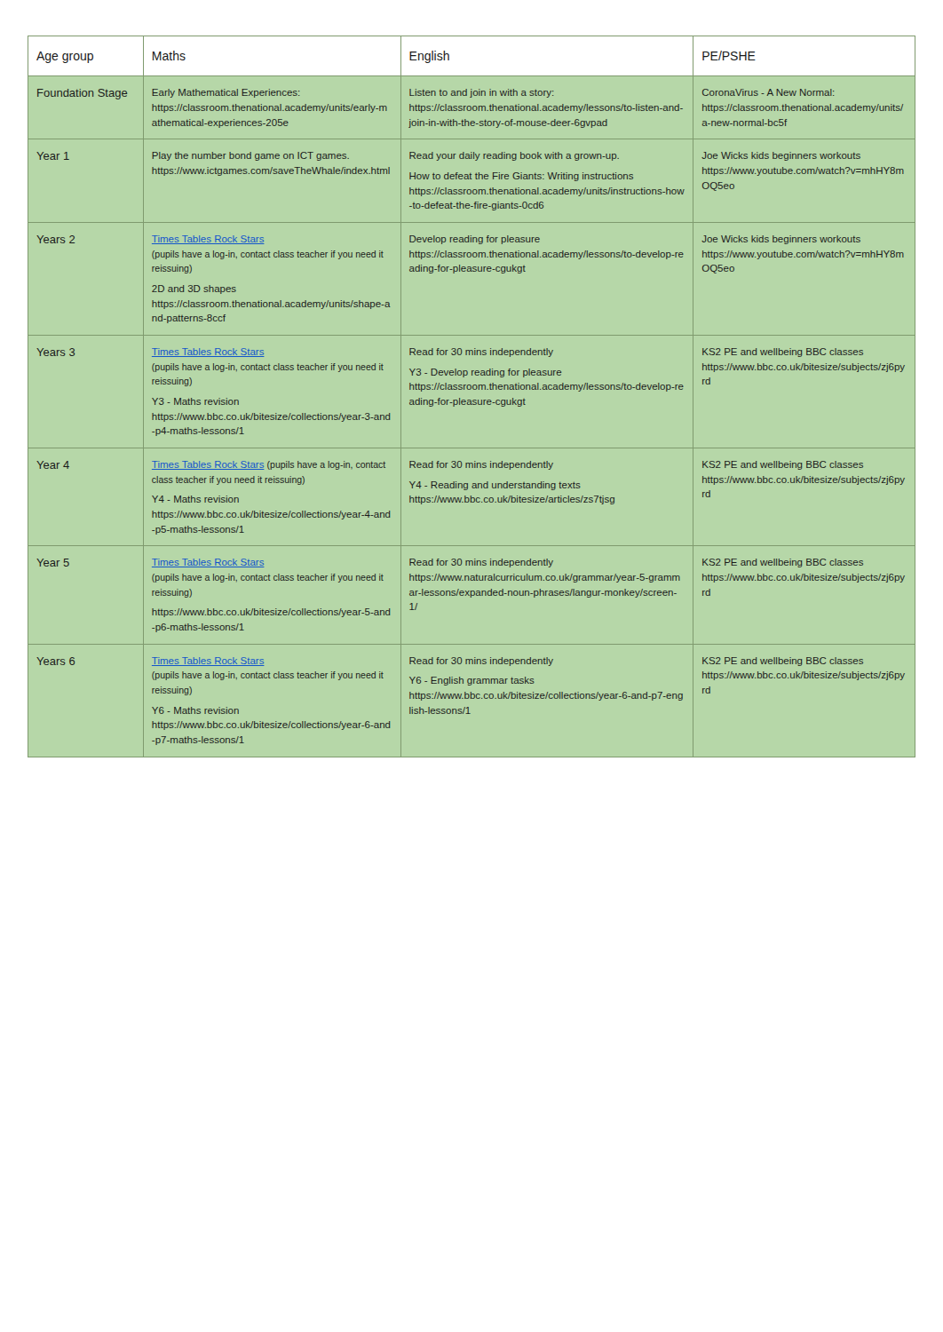| Age group | Maths | English | PE/PSHE |
| --- | --- | --- | --- |
| Foundation Stage | Early Mathematical Experiences: https://classroom.thenational.academy/units/early-mathematical-experiences-205e | Listen to and join in with a story: https://classroom.thenational.academy/lessons/to-listen-and-join-in-with-the-story-of-mouse-deer-6gvpad | CoronaVirus - A New Normal: https://classroom.thenational.academy/units/a-new-normal-bc5f |
| Year 1 | Play the number bond game on ICT games. https://www.ictgames.com/saveTheWhale/index.html | Read your daily reading book with a grown-up. How to defeat the Fire Giants: Writing instructions https://classroom.thenational.academy/units/instructions-how-to-defeat-the-fire-giants-0cd6 | Joe Wicks kids beginners workouts https://www.youtube.com/watch?v=mhHY8mOQ5eo |
| Years 2 | Times Tables Rock Stars (pupils have a log-in, contact class teacher if you need it reissuing) 2D and 3D shapes https://classroom.thenational.academy/units/shape-and-patterns-8ccf | Develop reading for pleasure https://classroom.thenational.academy/lessons/to-develop-reading-for-pleasure-cgukgt | Joe Wicks kids beginners workouts https://www.youtube.com/watch?v=mhHY8mOQ5eo |
| Years 3 | Times Tables Rock Stars (pupils have a log-in, contact class teacher if you need it reissuing) Y3 - Maths revision https://www.bbc.co.uk/bitesize/collections/year-3-and-p4-maths-lessons/1 | Read for 30 mins independently Y3 - Develop reading for pleasure https://classroom.thenational.academy/lessons/to-develop-reading-for-pleasure-cgukgt | KS2 PE and wellbeing BBC classes https://www.bbc.co.uk/bitesize/subjects/zj6pyrd |
| Year 4 | Times Tables Rock Stars (pupils have a log-in, contact class teacher if you need it reissuing) Y4 - Maths revision https://www.bbc.co.uk/bitesize/collections/year-4-and-p5-maths-lessons/1 | Read for 30 mins independently Y4 - Reading and understanding texts https://www.bbc.co.uk/bitesize/articles/zs7tjsg | KS2 PE and wellbeing BBC classes https://www.bbc.co.uk/bitesize/subjects/zj6pyrd |
| Year 5 | Times Tables Rock Stars (pupils have a log-in, contact class teacher if you need it reissuing) https://www.bbc.co.uk/bitesize/collections/year-5-and-p6-maths-lessons/1 | Read for 30 mins independently https://www.naturalcurriculum.co.uk/grammar/year-5-grammar-lessons/expanded-noun-phrases/langur-monkey/screen-1/ | KS2 PE and wellbeing BBC classes https://www.bbc.co.uk/bitesize/subjects/zj6pyrd |
| Years 6 | Times Tables Rock Stars (pupils have a log-in, contact class teacher if you need it reissuing) Y6 - Maths revision https://www.bbc.co.uk/bitesize/collections/year-6-and-p7-maths-lessons/1 | Read for 30 mins independently Y6 - English grammar tasks https://www.bbc.co.uk/bitesize/collections/year-6-and-p7-english-lessons/1 | KS2 PE and wellbeing BBC classes https://www.bbc.co.uk/bitesize/subjects/zj6pyrd |